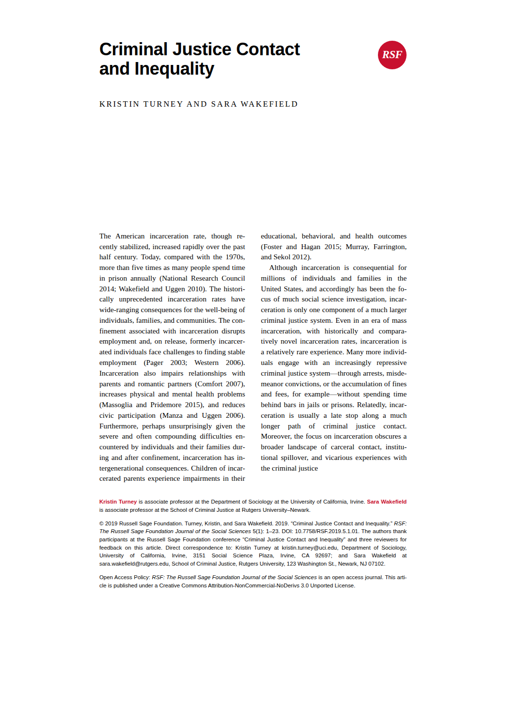RSF
Criminal Justice Contact and Inequality
Kristin Turney and Sara Wakefield
The American incarceration rate, though recently stabilized, increased rapidly over the past half century. Today, compared with the 1970s, more than five times as many people spend time in prison annually (National Research Council 2014; Wakefield and Uggen 2010). The historically unprecedented incarceration rates have wide-ranging consequences for the well-being of individuals, families, and communities. The confinement associated with incarceration disrupts employment and, on release, formerly incarcerated individuals face challenges to finding stable employment (Pager 2003; Western 2006). Incarceration also impairs relationships with parents and romantic partners (Comfort 2007), increases physical and mental health problems (Massoglia and Pridemore 2015), and reduces civic participation (Manza and Uggen 2006). Furthermore, perhaps unsurprisingly given the severe and often compounding difficulties encountered by individuals and their families during and after confinement, incarceration has intergenerational consequences. Children of incarcerated parents experience impairments in their educational, behavioral, and health outcomes (Foster and Hagan 2015; Murray, Farrington, and Sekol 2012).
Although incarceration is consequential for millions of individuals and families in the United States, and accordingly has been the focus of much social science investigation, incarceration is only one component of a much larger criminal justice system. Even in an era of mass incarceration, with historically and comparatively novel incarceration rates, incarceration is a relatively rare experience. Many more individuals engage with an increasingly repressive criminal justice system—through arrests, misdemeanor convictions, or the accumulation of fines and fees, for example—without spending time behind bars in jails or prisons. Relatedly, incarceration is usually a late stop along a much longer path of criminal justice contact. Moreover, the focus on incarceration obscures a broader landscape of carceral contact, institutional spillover, and vicarious experiences with the criminal justice
Kristin Turney is associate professor at the Department of Sociology at the University of California, Irvine. Sara Wakefield is associate professor at the School of Criminal Justice at Rutgers University–Newark.
© 2019 Russell Sage Foundation. Turney, Kristin, and Sara Wakefield. 2019. “Criminal Justice Contact and Inequality.” RSF: The Russell Sage Foundation Journal of the Social Sciences 5(1): 1–23. DOI: 10.7758/RSF.2019.5.1.01. The authors thank participants at the Russell Sage Foundation conference “Criminal Justice Contact and Inequality” and three reviewers for feedback on this article. Direct correspondence to: Kristin Turney at kristin.turney@uci.edu, Department of Sociology, University of California, Irvine, 3151 Social Science Plaza, Irvine, CA 92697; and Sara Wakefield at sara.wakefield@rutgers.edu, School of Criminal Justice, Rutgers University, 123 Washington St., Newark, NJ 07102.
Open Access Policy: RSF: The Russell Sage Foundation Journal of the Social Sciences is an open access journal. This article is published under a Creative Commons Attribution-NonCommercial-NoDerivs 3.0 Unported License.